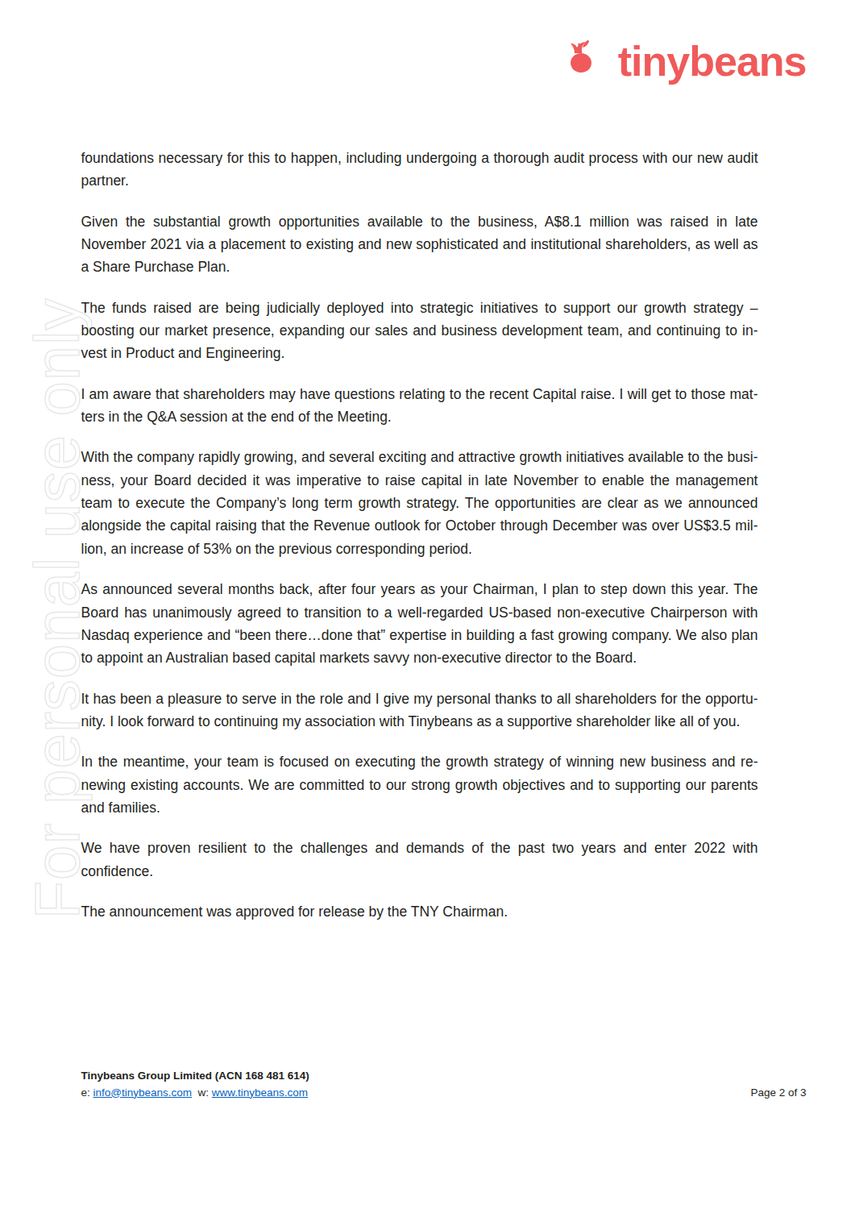For personal use only
tinybeans
foundations necessary for this to happen, including undergoing a thorough audit process with our new audit partner.
Given the substantial growth opportunities available to the business, A$8.1 million was raised in late November 2021 via a placement to existing and new sophisticated and institutional shareholders, as well as a Share Purchase Plan.
The funds raised are being judicially deployed into strategic initiatives to support our growth strategy – boosting our market presence, expanding our sales and business development team, and continuing to invest in Product and Engineering.
I am aware that shareholders may have questions relating to the recent Capital raise. I will get to those matters in the Q&A session at the end of the Meeting.
With the company rapidly growing, and several exciting and attractive growth initiatives available to the business, your Board decided it was imperative to raise capital in late November to enable the management team to execute the Company’s long term growth strategy. The opportunities are clear as we announced alongside the capital raising that the Revenue outlook for October through December was over US$3.5 million, an increase of 53% on the previous corresponding period.
As announced several months back, after four years as your Chairman, I plan to step down this year. The Board has unanimously agreed to transition to a well-regarded US-based non-executive Chairperson with Nasdaq experience and “been there…done that” expertise in building a fast growing company. We also plan to appoint an Australian based capital markets savvy non-executive director to the Board.
It has been a pleasure to serve in the role and I give my personal thanks to all shareholders for the opportunity. I look forward to continuing my association with Tinybeans as a supportive shareholder like all of you.
In the meantime, your team is focused on executing the growth strategy of winning new business and renewing existing accounts. We are committed to our strong growth objectives and to supporting our parents and families.
We have proven resilient to the challenges and demands of the past two years and enter 2022 with confidence.
The announcement was approved for release by the TNY Chairman.
Tinybeans Group Limited (ACN 168 481 614)
e: info@tinybeans.com w: www.tinybeans.com
Page 2 of 3